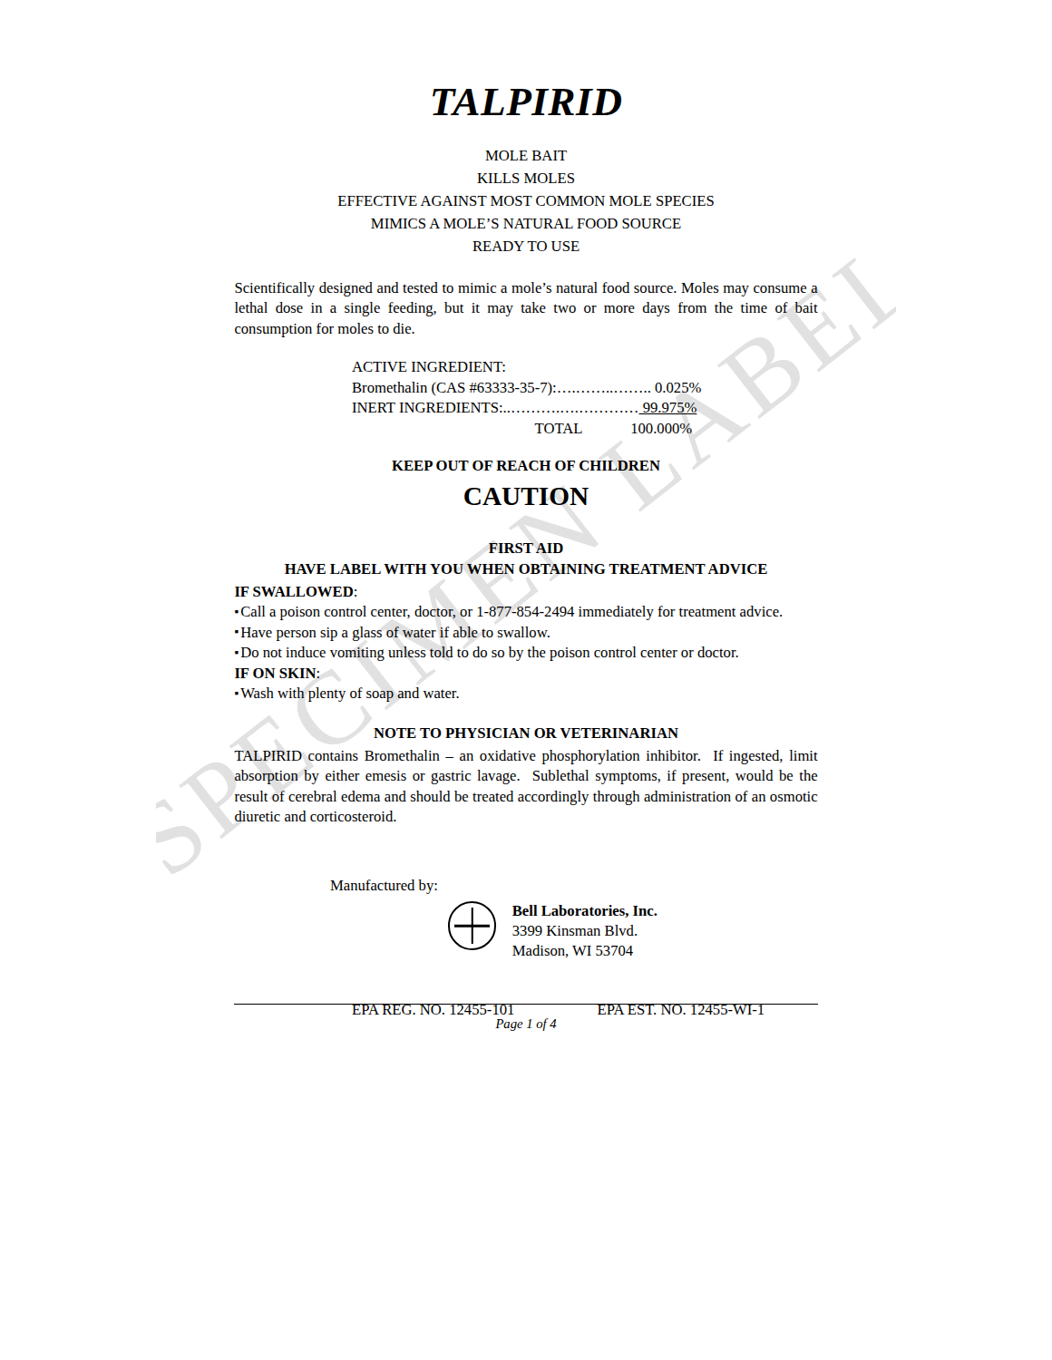SPECIMEN LABEL
TALPIRID
MOLE BAIT
KILLS MOLES
EFFECTIVE AGAINST MOST COMMON MOLE SPECIES
MIMICS A MOLE’S NATURAL FOOD SOURCE
READY TO USE
Scientifically designed and tested to mimic a mole’s natural food source. Moles may consume a lethal dose in a single feeding, but it may take two or more days from the time of bait consumption for moles to die.
ACTIVE INGREDIENT:
Bromethalin (CAS #63333-35-7):….……..…….. 0.025%
INERT INGREDIENTS:..……….….………… 99.975%
TOTAL100.000%
KEEP OUT OF REACH OF CHILDREN
CAUTION
FIRST AID
HAVE LABEL WITH YOU WHEN OBTAINING TREATMENT ADVICE
IF SWALLOWED:
Call a poison control center, doctor, or 1-877-854-2494 immediately for treatment advice.
Have person sip a glass of water if able to swallow.
Do not induce vomiting unless told to do so by the poison control center or doctor.
IF ON SKIN:
Wash with plenty of soap and water.
NOTE TO PHYSICIAN OR VETERINARIAN
TALPIRID contains Bromethalin – an oxidative phosphorylation inhibitor. If ingested, limit absorption by either emesis or gastric lavage. Sublethal symptoms, if present, would be the result of cerebral edema and should be treated accordingly through administration of an osmotic diuretic and corticosteroid.
Manufactured by:
Bell Laboratories, Inc.
3399 Kinsman Blvd.
Madison, WI 53704
EPA REG. NO. 12455-101 EPA EST. NO. 12455-WI-1
Page 1 of 4